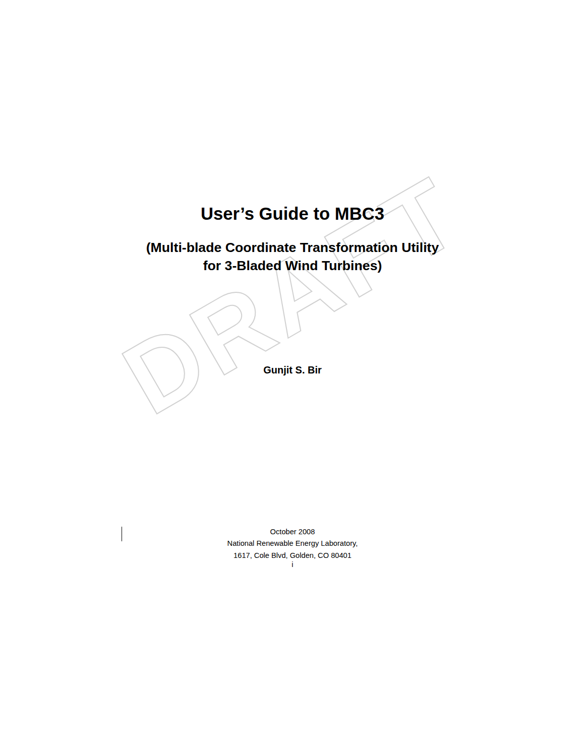DRAFT
User’s Guide to MBC3
(Multi-blade Coordinate Transformation Utility
for 3-Bladed Wind Turbines)
Gunjit S. Bir
October 2008
National Renewable Energy Laboratory,
1617, Cole Blvd, Golden, CO 80401
i